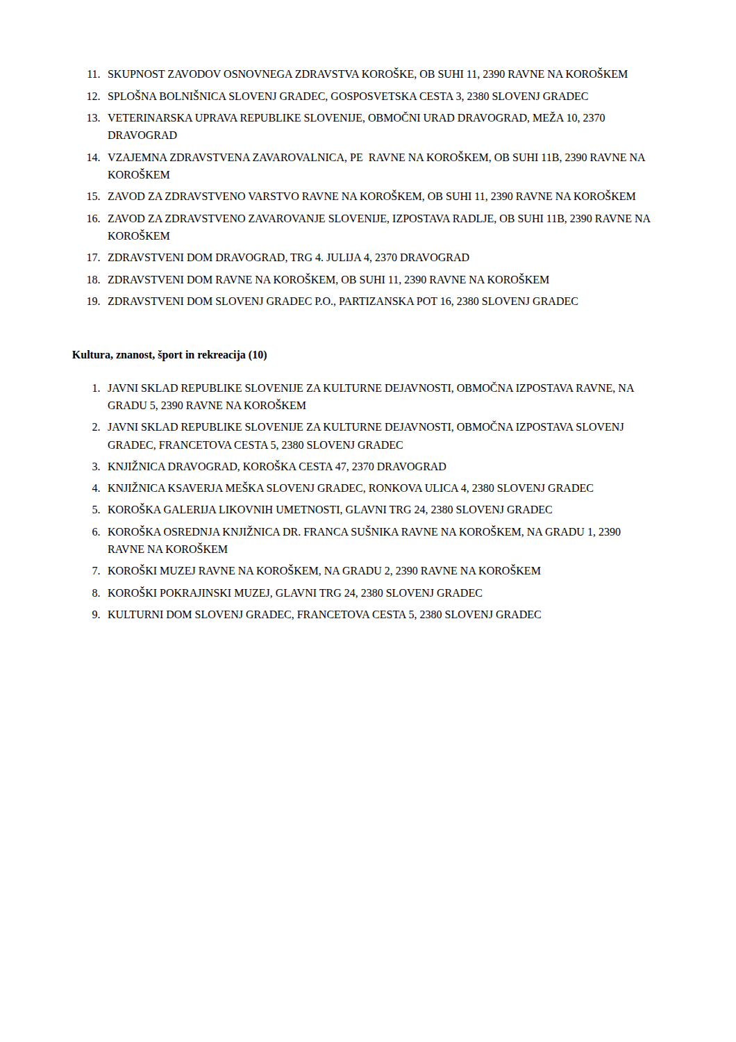SKUPNOST ZAVODOV OSNOVNEGA ZDRAVSTVA KOROŠKE, OB SUHI 11, 2390 RAVNE NA KOROŠKEM
SPLOŠNA BOLNIŠNICA SLOVENJ GRADEC, GOSPOSVETSKA CESTA 3, 2380 SLOVENJ GRADEC
VETERINARSKA UPRAVA REPUBLIKE SLOVENIJE, OBMOČNI URAD DRAVOGRAD, MEŽA 10, 2370 DRAVOGRAD
VZAJEMNA ZDRAVSTVENA ZAVAROVALNICA, PE RAVNE NA KOROŠKEM, OB SUHI 11B, 2390 RAVNE NA KOROŠKEM
ZAVOD ZA ZDRAVSTVENO VARSTVO RAVNE NA KOROŠKEM, OB SUHI 11, 2390 RAVNE NA KOROŠKEM
ZAVOD ZA ZDRAVSTVENO ZAVAROVANJE SLOVENIJE, IZPOSTAVA RADLJE, OB SUHI 11B, 2390 RAVNE NA KOROŠKEM
ZDRAVSTVENI DOM DRAVOGRAD, TRG 4. JULIJA 4, 2370 DRAVOGRAD
ZDRAVSTVENI DOM RAVNE NA KOROŠKEM, OB SUHI 11, 2390 RAVNE NA KOROŠKEM
ZDRAVSTVENI DOM SLOVENJ GRADEC P.O., PARTIZANSKA POT 16, 2380 SLOVENJ GRADEC
Kultura, znanost, šport in rekreacija (10)
JAVNI SKLAD REPUBLIKE SLOVENIJE ZA KULTURNE DEJAVNOSTI, OBMOČNA IZPOSTAVA RAVNE, NA GRADU 5, 2390 RAVNE NA KOROŠKEM
JAVNI SKLAD REPUBLIKE SLOVENIJE ZA KULTURNE DEJAVNOSTI, OBMOČNA IZPOSTAVA SLOVENJ GRADEC, FRANCETOVA CESTA 5, 2380 SLOVENJ GRADEC
KNJIŽNICA DRAVOGRAD, KOROŠKA CESTA 47, 2370 DRAVOGRAD
KNJIŽNICA KSAVERJA MEŠKA SLOVENJ GRADEC, RONKOVA ULICA 4, 2380 SLOVENJ GRADEC
KOROŠKA GALERIJA LIKOVNIH UMETNOSTI, GLAVNI TRG 24, 2380 SLOVENJ GRADEC
KOROŠKA OSREDNJA KNJIŽNICA DR. FRANCA SUŠNIKA RAVNE NA KOROŠKEM, NA GRADU 1, 2390 RAVNE NA KOROŠKEM
KOROŠKI MUZEJ RAVNE NA KOROŠKEM, NA GRADU 2, 2390 RAVNE NA KOROŠKEM
KOROŠKI POKRAJINSKI MUZEJ, GLAVNI TRG 24, 2380 SLOVENJ GRADEC
KULTURNI DOM SLOVENJ GRADEC, FRANCETOVA CESTA 5, 2380 SLOVENJ GRADEC